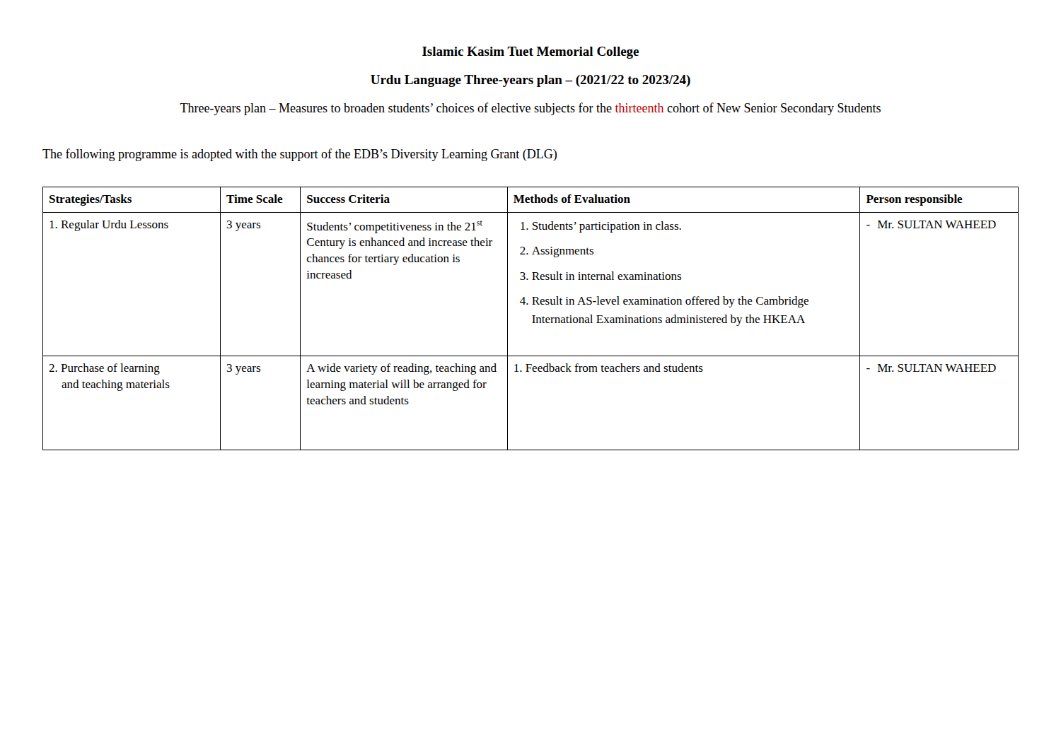Islamic Kasim Tuet Memorial College
Urdu Language Three-years plan – (2021/22 to 2023/24)
Three-years plan – Measures to broaden students’ choices of elective subjects for the thirteenth cohort of New Senior Secondary Students
The following programme is adopted with the support of the EDB’s Diversity Learning Grant (DLG)
| Strategies/Tasks | Time Scale | Success Criteria | Methods of Evaluation | Person responsible |
| --- | --- | --- | --- | --- |
| 1. Regular Urdu Lessons | 3 years | Students’ competitiveness in the 21 st Century is enhanced and increase their chances for tertiary education is increased | Students’ participation in class. Assignments Result in internal examinations Result in AS-level examination offered by the Cambridge International Examinations administered by the HKEAA | - Mr. SULTAN WAHEED |
| 2. Purchase of learning and teaching materials | 3 years | A wide variety of reading, teaching and learning material will be arranged for teachers and students | 1. Feedback from teachers and students | - Mr. SULTAN WAHEED |